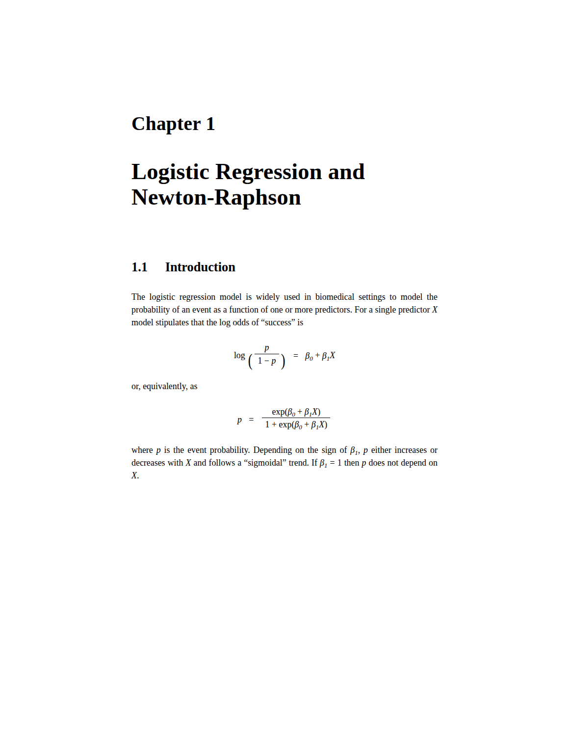Chapter 1
Logistic Regression and Newton-Raphson
1.1 Introduction
The logistic regression model is widely used in biomedical settings to model the probability of an event as a function of one or more predictors. For a single predictor X model stipulates that the log odds of “success” is
log (p 1 − p) = β0 + β1X
or, equivalently, as
p = exp(β0 + β1X) 1 + exp(β0 + β1X)
where p is the event probability. Depending on the sign of β1, p either increases or decreases with X and follows a “sigmoidal” trend. If β1 = 1 then p does not depend on X.